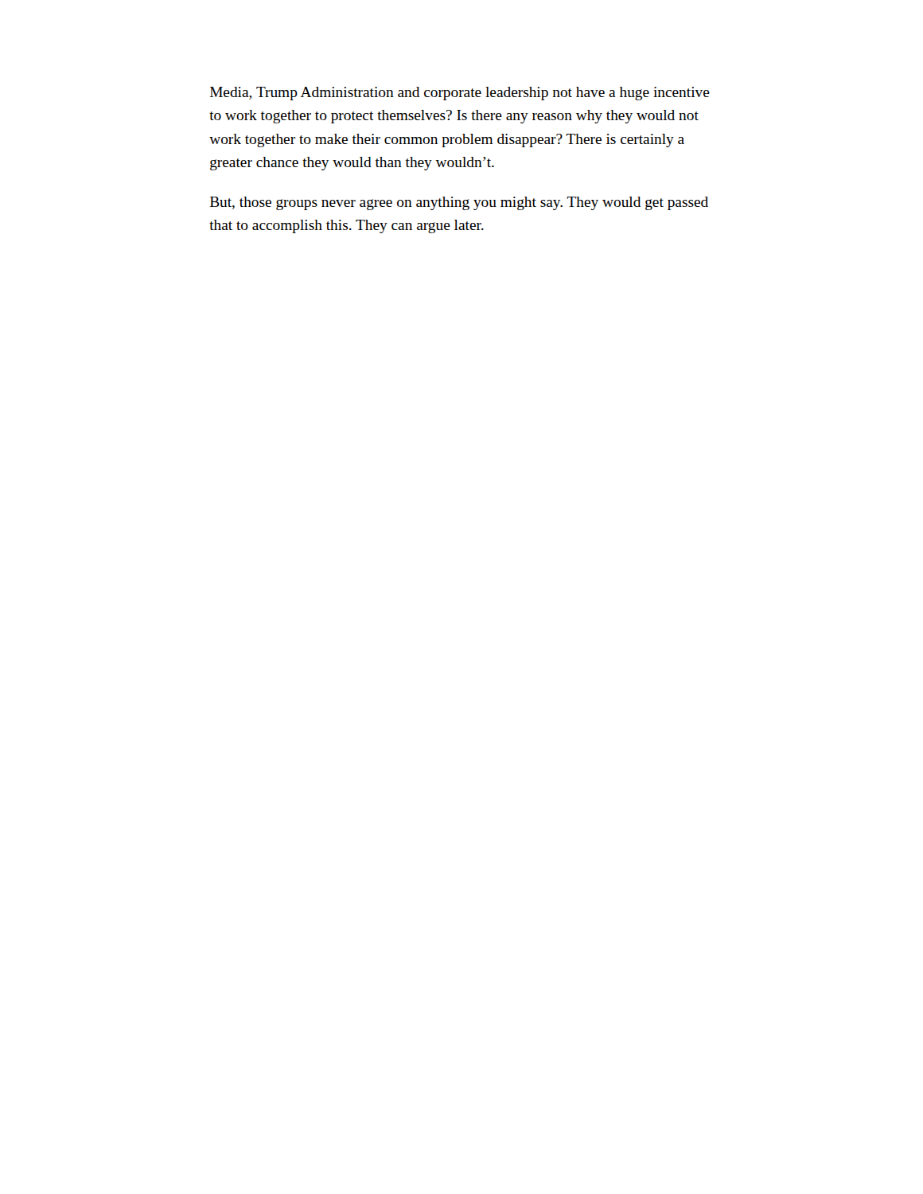Media, Trump Administration and corporate leadership not have a huge incentive to work together to protect themselves? Is there any reason why they would not work together to make their common problem disappear? There is certainly a greater chance they would than they wouldn’t.
But, those groups never agree on anything you might say. They would get passed that to accomplish this. They can argue later.